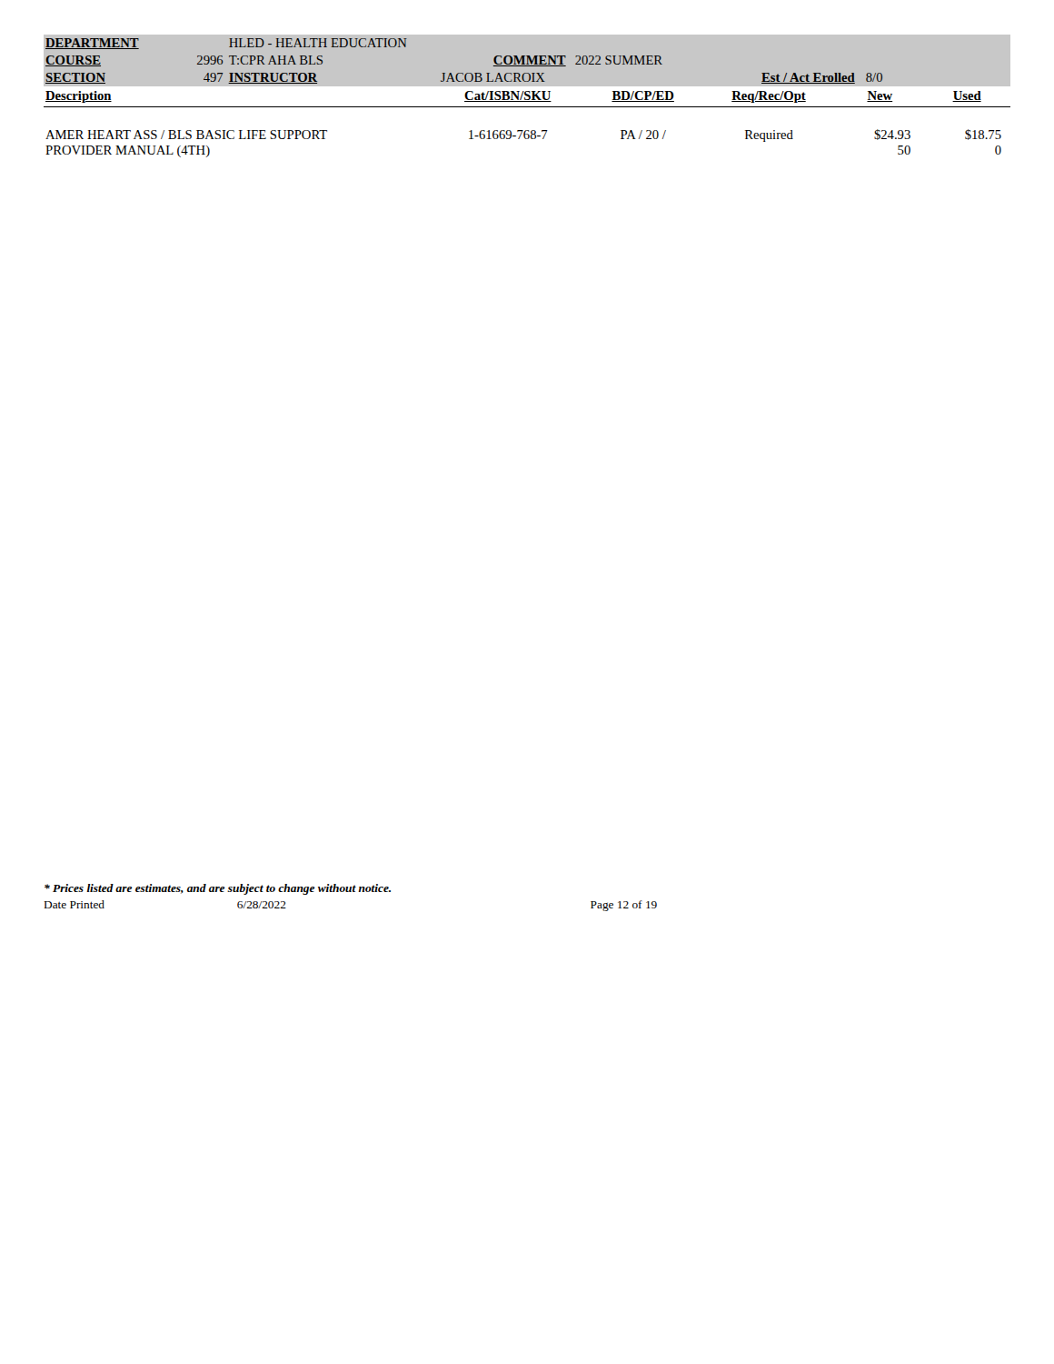| DEPARTMENT | | HLED - HEALTH EDUCATION | | | | | |
| COURSE | 2996 | T:CPR AHA BLS | | COMMENT | 2022 SUMMER | | | |
| SECTION | 497 | INSTRUCTOR | JACOB LACROIX | | Est / Act Erolled | 8/0 | |
| Description | Cat/ISBN/SKU | BD/CP/ED | Req/Rec/Opt | New | Used |
| AMER HEART ASS / BLS BASIC LIFE SUPPORT PROVIDER MANUAL (4TH) | 1-61669-768-7 | PA / 20 / | Required | $24.93 50 | $18.75 0 |
* Prices listed are estimates, and are subject to change without notice.
| Date Printed | 6/28/2022 | Page 12 of 19 | |